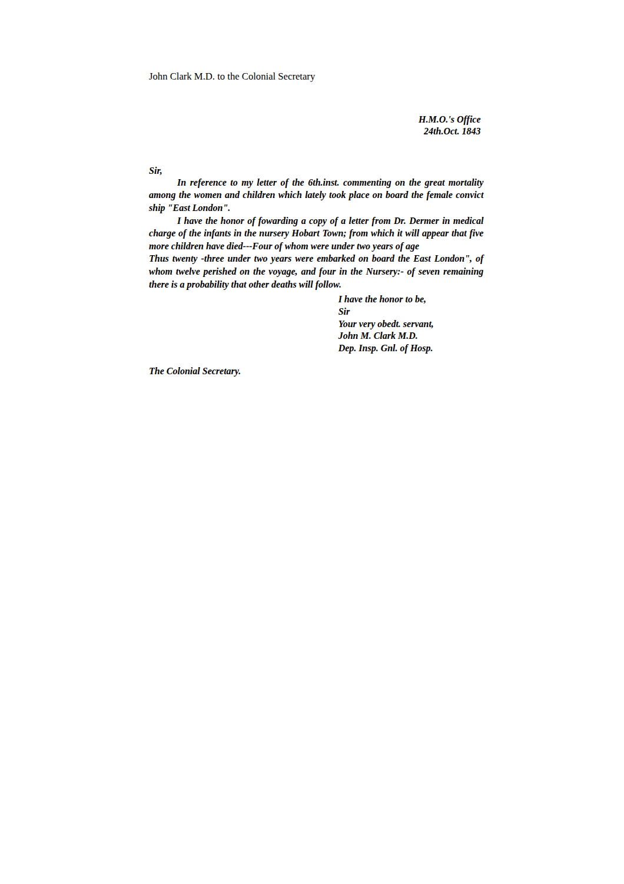John Clark M.D. to the Colonial Secretary
H.M.O.'s Office
24th.Oct. 1843
Sir,
In reference to my letter of the 6th.inst. commenting on the great mortality among the women and children which lately took place on board the female convict ship "East London".
I have the honor of fowarding a copy of a letter from Dr. Dermer in medical charge of the infants in the nursery Hobart Town; from which it will appear that five more children have died---Four of whom were under two years of age
Thus twenty -three under two years were embarked on board the East London", of whom twelve perished on the voyage, and four in the Nursery:- of seven remaining there is a probability that other deaths will follow.
I have the honor to be,
Sir
Your very obedt. servant,
John M. Clark M.D.
Dep. Insp. Gnl. of Hosp.
The Colonial Secretary.